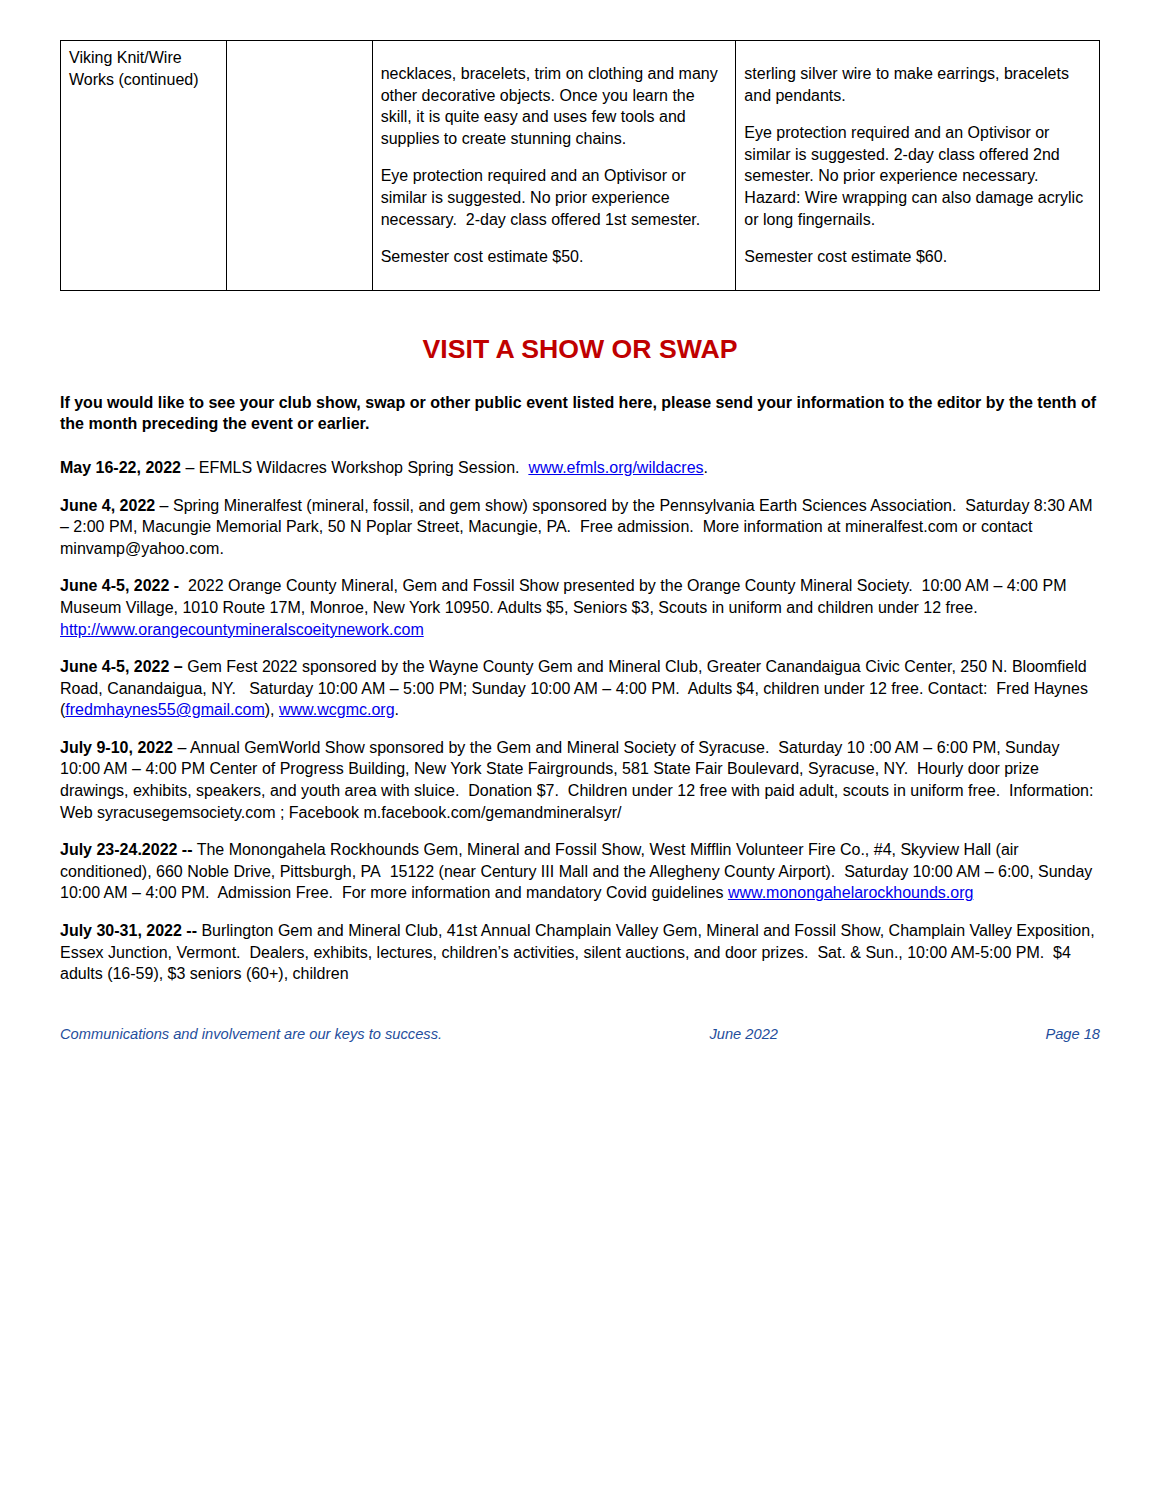| Viking Knit/Wire Works (continued) | | necklaces, bracelets, trim on clothing and many other decorative objects. Once you learn the skill, it is quite easy and uses few tools and supplies to create stunning chains. Eye protection required and an Optivisor or similar is suggested. No prior experience necessary. 2-day class offered 1st semester. Semester cost estimate $50. | sterling silver wire to make earrings, bracelets and pendants. Eye protection required and an Optivisor or similar is suggested. 2-day class offered 2nd semester. No prior experience necessary. Hazard: Wire wrapping can also damage acrylic or long fingernails. Semester cost estimate $60. |
VISIT A SHOW OR SWAP
If you would like to see your club show, swap or other public event listed here, please send your information to the editor by the tenth of the month preceding the event or earlier.
May 16-22, 2022 – EFMLS Wildacres Workshop Spring Session. www.efmls.org/wildacres.
June 4, 2022 – Spring Mineralfest (mineral, fossil, and gem show) sponsored by the Pennsylvania Earth Sciences Association. Saturday 8:30 AM – 2:00 PM, Macungie Memorial Park, 50 N Poplar Street, Macungie, PA. Free admission. More information at mineralfest.com or contact minvamp@yahoo.com.
June 4-5, 2022 - 2022 Orange County Mineral, Gem and Fossil Show presented by the Orange County Mineral Society. 10:00 AM – 4:00 PM Museum Village, 1010 Route 17M, Monroe, New York 10950. Adults $5, Seniors $3, Scouts in uniform and children under 12 free. http://www.orangecountymineralscoeitynework.com
June 4-5, 2022 – Gem Fest 2022 sponsored by the Wayne County Gem and Mineral Club, Greater Canandaigua Civic Center, 250 N. Bloomfield Road, Canandaigua, NY. Saturday 10:00 AM – 5:00 PM; Sunday 10:00 AM – 4:00 PM. Adults $4, children under 12 free. Contact: Fred Haynes (fredmhaynes55@gmail.com), www.wcgmc.org.
July 9-10, 2022 – Annual GemWorld Show sponsored by the Gem and Mineral Society of Syracuse. Saturday 10 :00 AM – 6:00 PM, Sunday 10:00 AM – 4:00 PM Center of Progress Building, New York State Fairgrounds, 581 State Fair Boulevard, Syracuse, NY. Hourly door prize drawings, exhibits, speakers, and youth area with sluice. Donation $7. Children under 12 free with paid adult, scouts in uniform free. Information: Web syracusegemsociety.com ; Facebook m.facebook.com/gemandmineralsyr/
July 23-24.2022 -- The Monongahela Rockhounds Gem, Mineral and Fossil Show, West Mifflin Volunteer Fire Co., #4, Skyview Hall (air conditioned), 660 Noble Drive, Pittsburgh, PA 15122 (near Century III Mall and the Allegheny County Airport). Saturday 10:00 AM – 6:00, Sunday 10:00 AM – 4:00 PM. Admission Free. For more information and mandatory Covid guidelines www.monongahelarockhounds.org
July 30-31, 2022 -- Burlington Gem and Mineral Club, 41st Annual Champlain Valley Gem, Mineral and Fossil Show, Champlain Valley Exposition, Essex Junction, Vermont. Dealers, exhibits, lectures, children’s activities, silent auctions, and door prizes. Sat. & Sun., 10:00 AM-5:00 PM. $4 adults (16-59), $3 seniors (60+), children
Communications and involvement are our keys to success. June 2022 Page 18